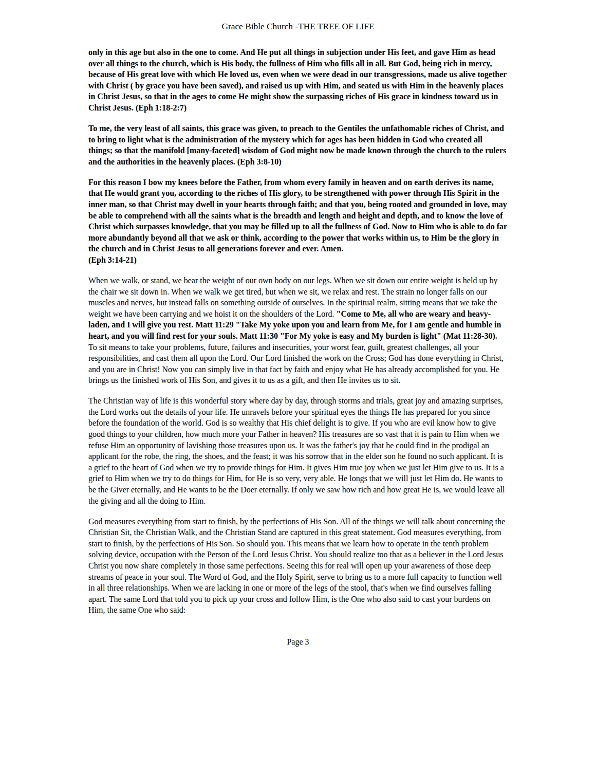Grace Bible Church -THE TREE OF LIFE
only in this age but also in the one to come. And He put all things in subjection under His feet, and gave Him as head over all things to the church, which is His body, the fullness of Him who fills all in all. But God, being rich in mercy, because of His great love with which He loved us, even when we were dead in our transgressions, made us alive together with Christ ( by grace you have been saved), and raised us up with Him, and seated us with Him in the heavenly places in Christ Jesus, so that in the ages to come He might show the surpassing riches of His grace in kindness toward us in Christ Jesus. (Eph 1:18-2:7)
To me, the very least of all saints, this grace was given, to preach to the Gentiles the unfathomable riches of Christ, and to bring to light what is the administration of the mystery which for ages has been hidden in God who created all things; so that the manifold [many-faceted] wisdom of God might now be made known through the church to the rulers and the authorities in the heavenly places. (Eph 3:8-10)
For this reason I bow my knees before the Father, from whom every family in heaven and on earth derives its name, that He would grant you, according to the riches of His glory, to be strengthened with power through His Spirit in the inner man, so that Christ may dwell in your hearts through faith; and that you, being rooted and grounded in love, may be able to comprehend with all the saints what is the breadth and length and height and depth, and to know the love of Christ which surpasses knowledge, that you may be filled up to all the fullness of God. Now to Him who is able to do far more abundantly beyond all that we ask or think, according to the power that works within us, to Him be the glory in the church and in Christ Jesus to all generations forever and ever. Amen.
(Eph 3:14-21)
When we walk, or stand, we bear the weight of our own body on our legs. When we sit down our entire weight is held up by the chair we sit down in. When we walk we get tired, but when we sit, we relax and rest. The strain no longer falls on our muscles and nerves, but instead falls on something outside of ourselves. In the spiritual realm, sitting means that we take the weight we have been carrying and we hoist it on the shoulders of the Lord. "Come to Me, all who are weary and heavy-laden, and I will give you rest. Matt 11:29 "Take My yoke upon you and learn from Me, for I am gentle and humble in heart, and you will find rest for your souls. Matt 11:30 "For My yoke is easy and My burden is light" (Mat 11:28-30). To sit means to take your problems, future, failures and insecurities, your worst fear, guilt, greatest challenges, all your responsibilities, and cast them all upon the Lord. Our Lord finished the work on the Cross; God has done everything in Christ, and you are in Christ! Now you can simply live in that fact by faith and enjoy what He has already accomplished for you. He brings us the finished work of His Son, and gives it to us as a gift, and then He invites us to sit.
The Christian way of life is this wonderful story where day by day, through storms and trials, great joy and amazing surprises, the Lord works out the details of your life. He unravels before your spiritual eyes the things He has prepared for you since before the foundation of the world. God is so wealthy that His chief delight is to give. If you who are evil know how to give good things to your children, how much more your Father in heaven? His treasures are so vast that it is pain to Him when we refuse Him an opportunity of lavishing those treasures upon us. It was the father's joy that he could find in the prodigal an applicant for the robe, the ring, the shoes, and the feast; it was his sorrow that in the elder son he found no such applicant. It is a grief to the heart of God when we try to provide things for Him. It gives Him true joy when we just let Him give to us. It is a grief to Him when we try to do things for Him, for He is so very, very able. He longs that we will just let Him do. He wants to be the Giver eternally, and He wants to be the Doer eternally. If only we saw how rich and how great He is, we would leave all the giving and all the doing to Him.
God measures everything from start to finish, by the perfections of His Son. All of the things we will talk about concerning the Christian Sit, the Christian Walk, and the Christian Stand are captured in this great statement. God measures everything, from start to finish, by the perfections of His Son. So should you. This means that we learn how to operate in the tenth problem solving device, occupation with the Person of the Lord Jesus Christ. You should realize too that as a believer in the Lord Jesus Christ you now share completely in those same perfections. Seeing this for real will open up your awareness of those deep streams of peace in your soul. The Word of God, and the Holy Spirit, serve to bring us to a more full capacity to function well in all three relationships. When we are lacking in one or more of the legs of the stool, that's when we find ourselves falling apart. The same Lord that told you to pick up your cross and follow Him, is the One who also said to cast your burdens on Him, the same One who said:
Page 3